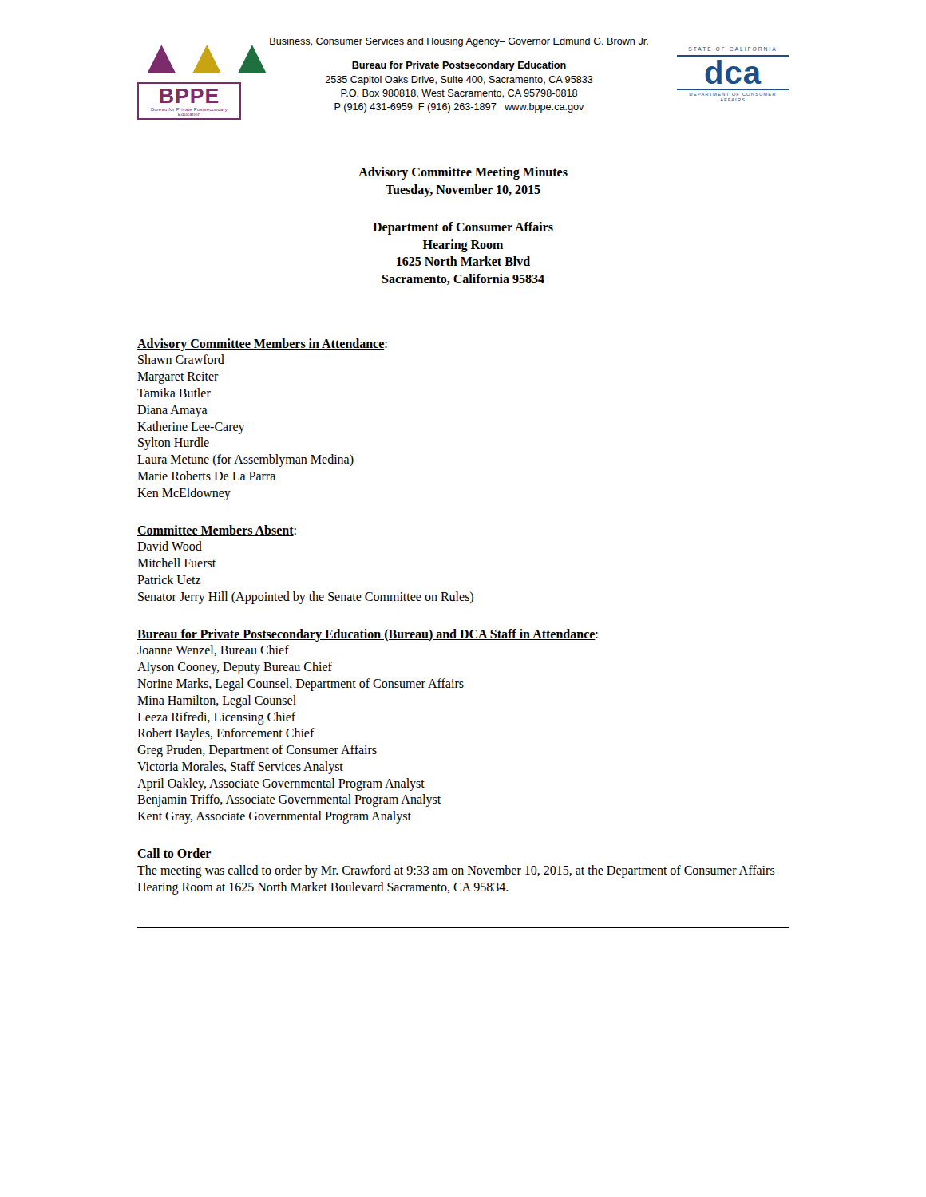▲▲▲
BPPE
Bureau for Private Postsecondary Education
Business, Consumer Services and Housing Agency– Governor Edmund G. Brown Jr.
Bureau for Private Postsecondary Education
2535 Capitol Oaks Drive, Suite 400, Sacramento, CA 95833
P.O. Box 980818, West Sacramento, CA 95798-0818
P (916) 431-6959 F (916) 263-1897 www.bppe.ca.gov
STATE OF CALIFORNIA
dca
DEPARTMENT OF CONSUMER AFFAIRS
Advisory Committee Meeting Minutes
Tuesday, November 10, 2015
Department of Consumer Affairs
Hearing Room
1625 North Market Blvd
Sacramento, California 95834
Advisory Committee Members in Attendance
:
Shawn Crawford
Margaret Reiter
Tamika Butler
Diana Amaya
Katherine Lee-Carey
Sylton Hurdle
Laura Metune (for Assemblyman Medina)
Marie Roberts De La Parra
Ken McEldowney
Committee Members Absent
:
David Wood
Mitchell Fuerst
Patrick Uetz
Senator Jerry Hill (Appointed by the Senate Committee on Rules)
Bureau for Private Postsecondary Education (Bureau) and DCA Staff in Attendance
:
Joanne Wenzel, Bureau Chief
Alyson Cooney, Deputy Bureau Chief
Norine Marks, Legal Counsel, Department of Consumer Affairs
Mina Hamilton, Legal Counsel
Leeza Rifredi, Licensing Chief
Robert Bayles, Enforcement Chief
Greg Pruden, Department of Consumer Affairs
Victoria Morales, Staff Services Analyst
April Oakley, Associate Governmental Program Analyst
Benjamin Triffo, Associate Governmental Program Analyst
Kent Gray, Associate Governmental Program Analyst
Call to Order
The meeting was called to order by Mr. Crawford at 9:33 am on November 10, 2015, at the Department of Consumer Affairs Hearing Room at 1625 North Market Boulevard Sacramento, CA 95834.